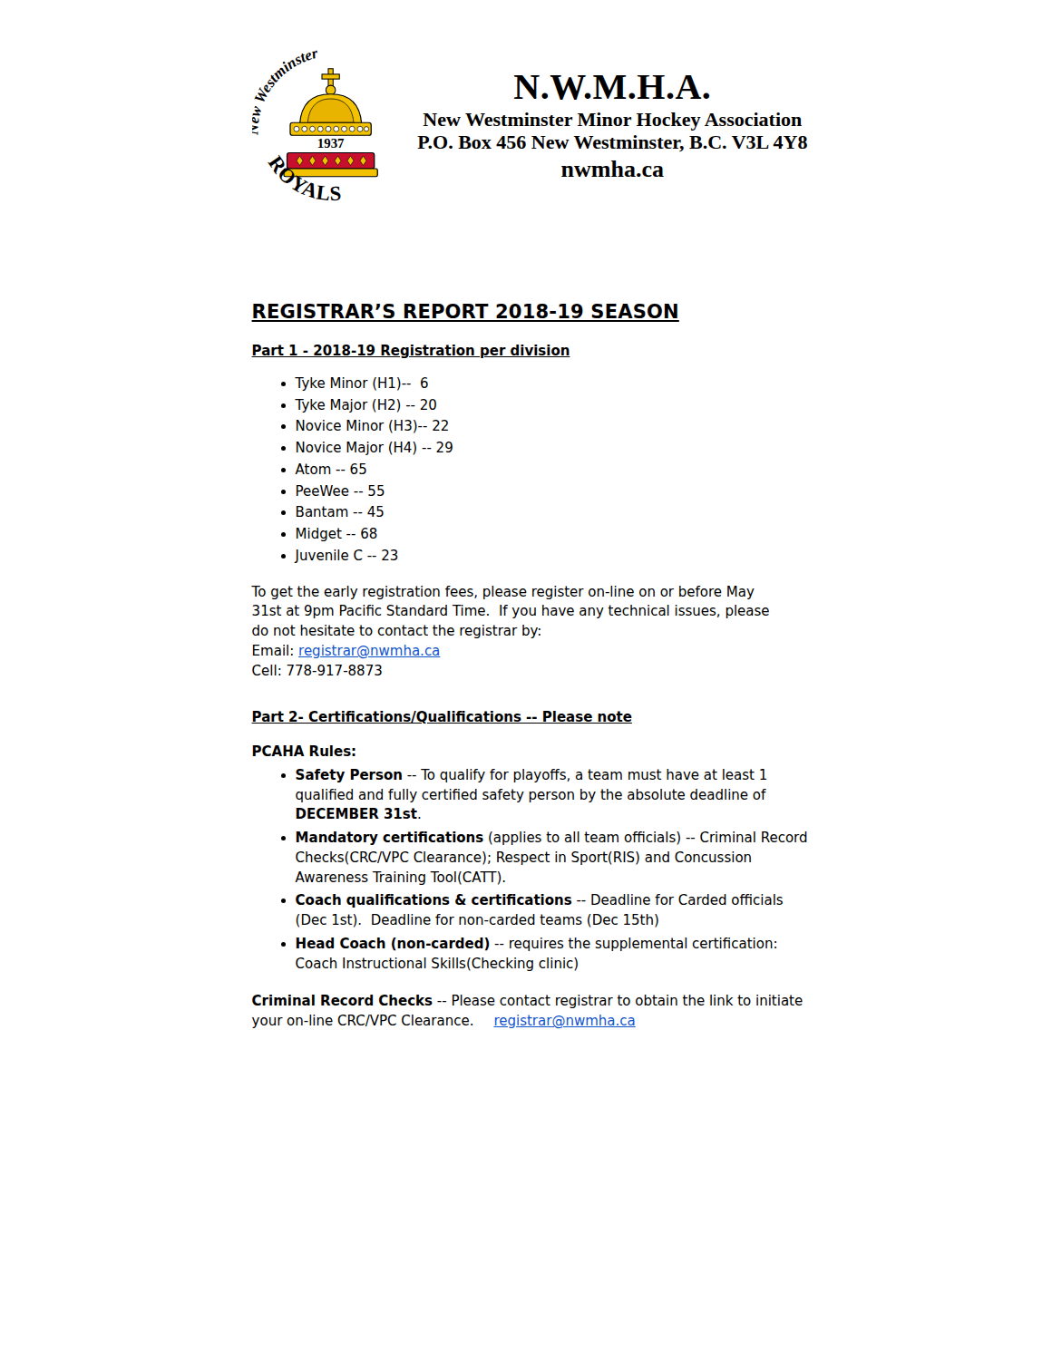New Westminster 1937 ROYALS
N.W.M.H.A.
New Westminster Minor Hockey Association
P.O. Box 456 New Westminster, B.C. V3L 4Y8
nwmha.ca
REGISTRAR’S REPORT 2018-19 SEASON
Part 1 - 2018-19 Registration per division
Tyke Minor (H1)-- 6
Tyke Major (H2) -- 20
Novice Minor (H3)-- 22
Novice Major (H4) -- 29
Atom -- 65
PeeWee -- 55
Bantam -- 45
Midget -- 68
Juvenile C -- 23
To get the early registration fees, please register on-line on or before May
31st at 9pm Pacific Standard Time. If you have any technical issues, please
do not hesitate to contact the registrar by:
Email: registrar@nwmha.ca
Cell: 778-917-8873
Part 2- Certifications/Qualifications -- Please note
PCAHA Rules:
Safety Person -- To qualify for playoffs, a team must have at least 1 qualified and fully certified safety person by the absolute deadline of DECEMBER 31st.
Mandatory certifications (applies to all team officials) -- Criminal Record Checks(CRC/VPC Clearance); Respect in Sport(RIS) and Concussion Awareness Training Tool(CATT).
Coach qualifications & certifications -- Deadline for Carded officials (Dec 1st). Deadline for non-carded teams (Dec 15th)
Head Coach (non-carded) -- requires the supplemental certification: Coach Instructional Skills(Checking clinic)
Criminal Record Checks -- Please contact registrar to obtain the link to initiate
your on-line CRC/VPC Clearance.registrar@nwmha.ca